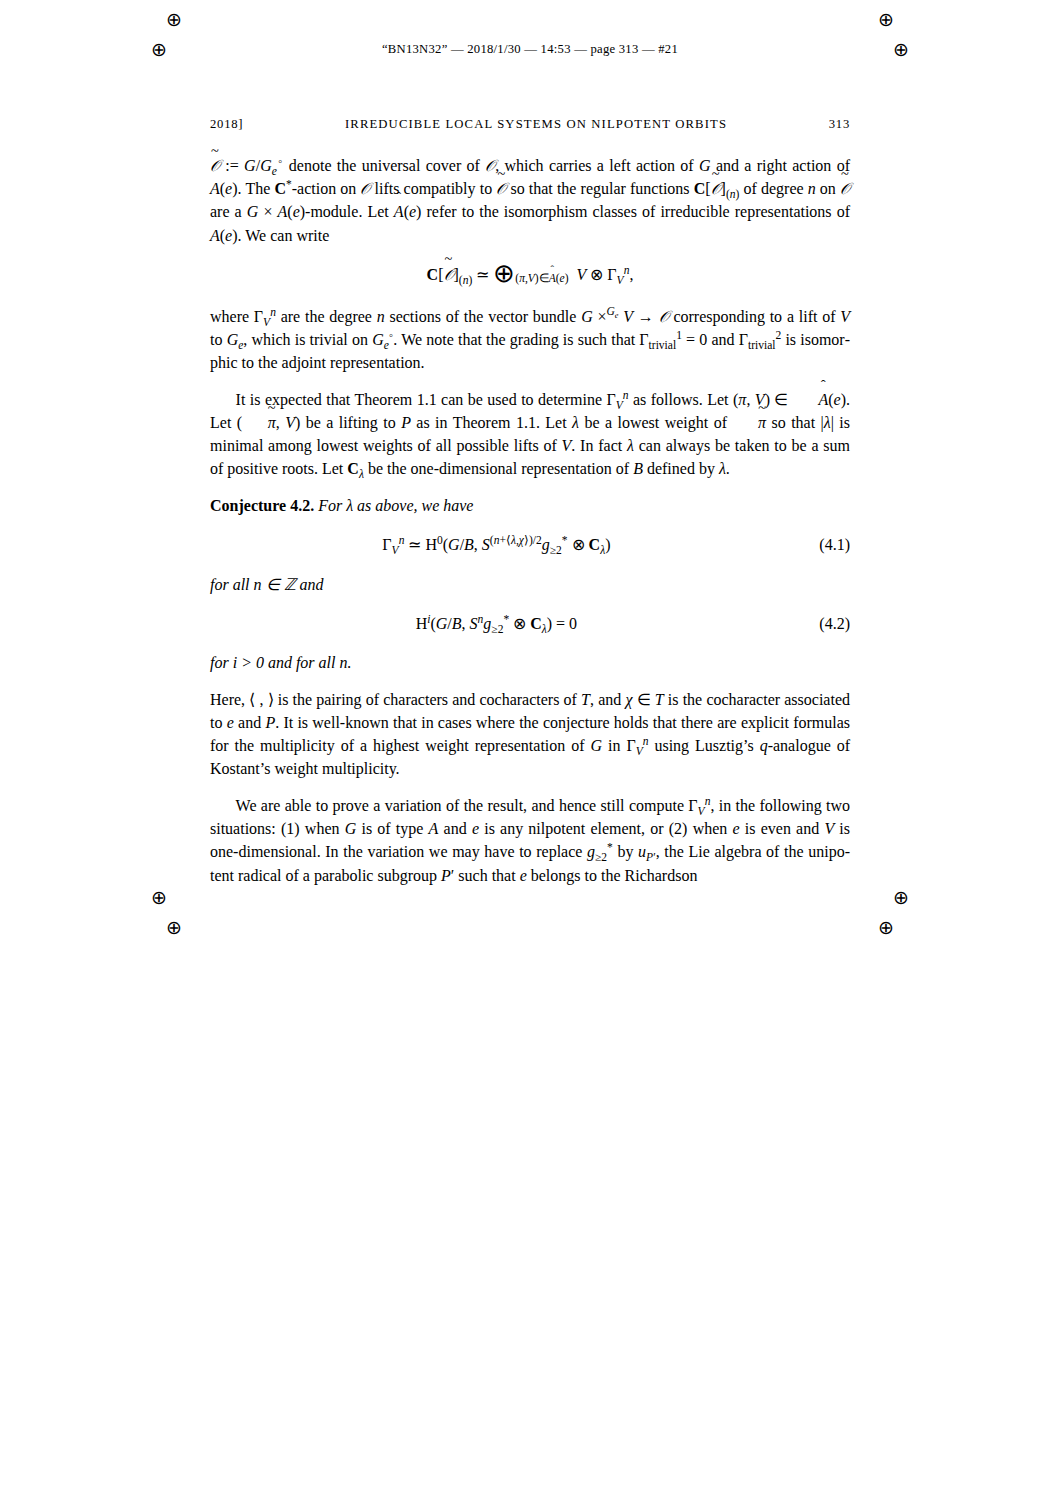⊕ ⊕ ⊕ ⊕
“BN13N32” — 2018/1/30 — 14:53 — page 313 — #21
2018] Irreducible local systems on nilpotent orbits 313
~𝒪 := G/Ge◦ denote the universal cover of 𝒪, which carries a left action of G and a right action of A(e). The C*-action on 𝒪 lifts compatibly to ~𝒪 so that the regular functions C[~𝒪](n) of degree n on ~𝒪 are a G × A(e)-module. Let ̂A(e) refer to the isomorphism classes of irreducible representations of A(e). We can write
C[~𝒪](n) ≃ ⊕(π,V)∈̂A(e) V ⊗ ΓVn,
where ΓVn are the degree n sections of the vector bundle G ×Ge V → 𝒪 corresponding to a lift of V to Ge, which is trivial on Ge◦. We note that the grading is such that Γtrivial1 = 0 and Γtrivial2 is isomorphic to the adjoint representation.
It is expected that Theorem 1.1 can be used to determine ΓVn as follows. Let (π, V) ∈ ̂A(e). Let (~π, V) be a lifting to P as in Theorem 1.1. Let λ be a lowest weight of ~π so that |λ| is minimal among lowest weights of all possible lifts of V. In fact λ can always be taken to be a sum of positive roots. Let Cλ be the one-dimensional representation of B defined by λ.
Conjecture 4.2. For λ as above, we have
ΓVn ≃ H0(G/B, S(n+⟨λ,χ⟩)/2g≥2* ⊗ Cλ)
(4.1)
for all n ∈ ℤ and
Hi(G/B, Sng≥2* ⊗ Cλ) = 0
(4.2)
for i > 0 and for all n.
Here, ⟨ , ⟩ is the pairing of characters and cocharacters of T, and χ ∈ T is the cocharacter associated to e and P. It is well-known that in cases where the conjecture holds that there are explicit formulas for the multiplicity of a highest weight representation of G in ΓVn using Lusztig’s q-analogue of Kostant’s weight multiplicity.
We are able to prove a variation of the result, and hence still compute ΓVn, in the following two situations: (1) when G is of type A and e is any nilpotent element, or (2) when e is even and V is one-dimensional. In the variation we may have to replace g≥2* by uP′, the Lie algebra of the unipotent radical of a parabolic subgroup P′ such that e belongs to the Richardson
⊕ ⊕ ⊕ ⊕